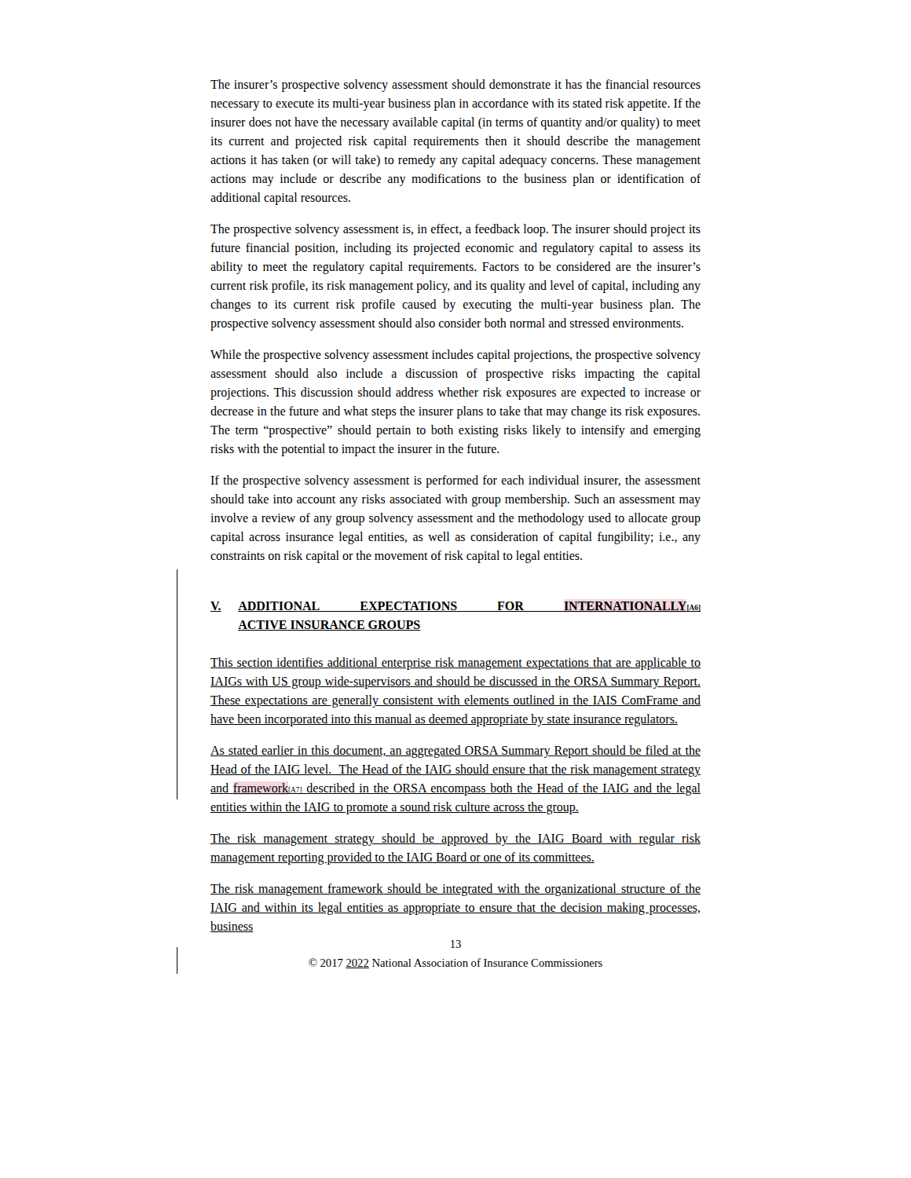The insurer’s prospective solvency assessment should demonstrate it has the financial resources necessary to execute its multi-year business plan in accordance with its stated risk appetite. If the insurer does not have the necessary available capital (in terms of quantity and/or quality) to meet its current and projected risk capital requirements then it should describe the management actions it has taken (or will take) to remedy any capital adequacy concerns. These management actions may include or describe any modifications to the business plan or identification of additional capital resources.
The prospective solvency assessment is, in effect, a feedback loop. The insurer should project its future financial position, including its projected economic and regulatory capital to assess its ability to meet the regulatory capital requirements. Factors to be considered are the insurer’s current risk profile, its risk management policy, and its quality and level of capital, including any changes to its current risk profile caused by executing the multi-year business plan. The prospective solvency assessment should also consider both normal and stressed environments.
While the prospective solvency assessment includes capital projections, the prospective solvency assessment should also include a discussion of prospective risks impacting the capital projections. This discussion should address whether risk exposures are expected to increase or decrease in the future and what steps the insurer plans to take that may change its risk exposures. The term “prospective” should pertain to both existing risks likely to intensify and emerging risks with the potential to impact the insurer in the future.
If the prospective solvency assessment is performed for each individual insurer, the assessment should take into account any risks associated with group membership. Such an assessment may involve a review of any group solvency assessment and the methodology used to allocate group capital across insurance legal entities, as well as consideration of capital fungibility; i.e., any constraints on risk capital or the movement of risk capital to legal entities.
V. ADDITIONAL EXPECTATIONS FOR INTERNATIONALLY[A6]
ACTIVE INSURANCE GROUPS
This section identifies additional enterprise risk management expectations that are applicable to IAIGs with US group wide-supervisors and should be discussed in the ORSA Summary Report. These expectations are generally consistent with elements outlined in the IAIS ComFrame and have been incorporated into this manual as deemed appropriate by state insurance regulators.
As stated earlier in this document, an aggregated ORSA Summary Report should be filed at the Head of the IAIG level. The Head of the IAIG should ensure that the risk management strategy and framework[A7] described in the ORSA encompass both the Head of the IAIG and the legal entities within the IAIG to promote a sound risk culture across the group.
The risk management strategy should be approved by the IAIG Board with regular risk management reporting provided to the IAIG Board or one of its committees.
The risk management framework should be integrated with the organizational structure of the IAIG and within its legal entities as appropriate to ensure that the decision making processes, business
13 © 2017 2022 National Association of Insurance Commissioners